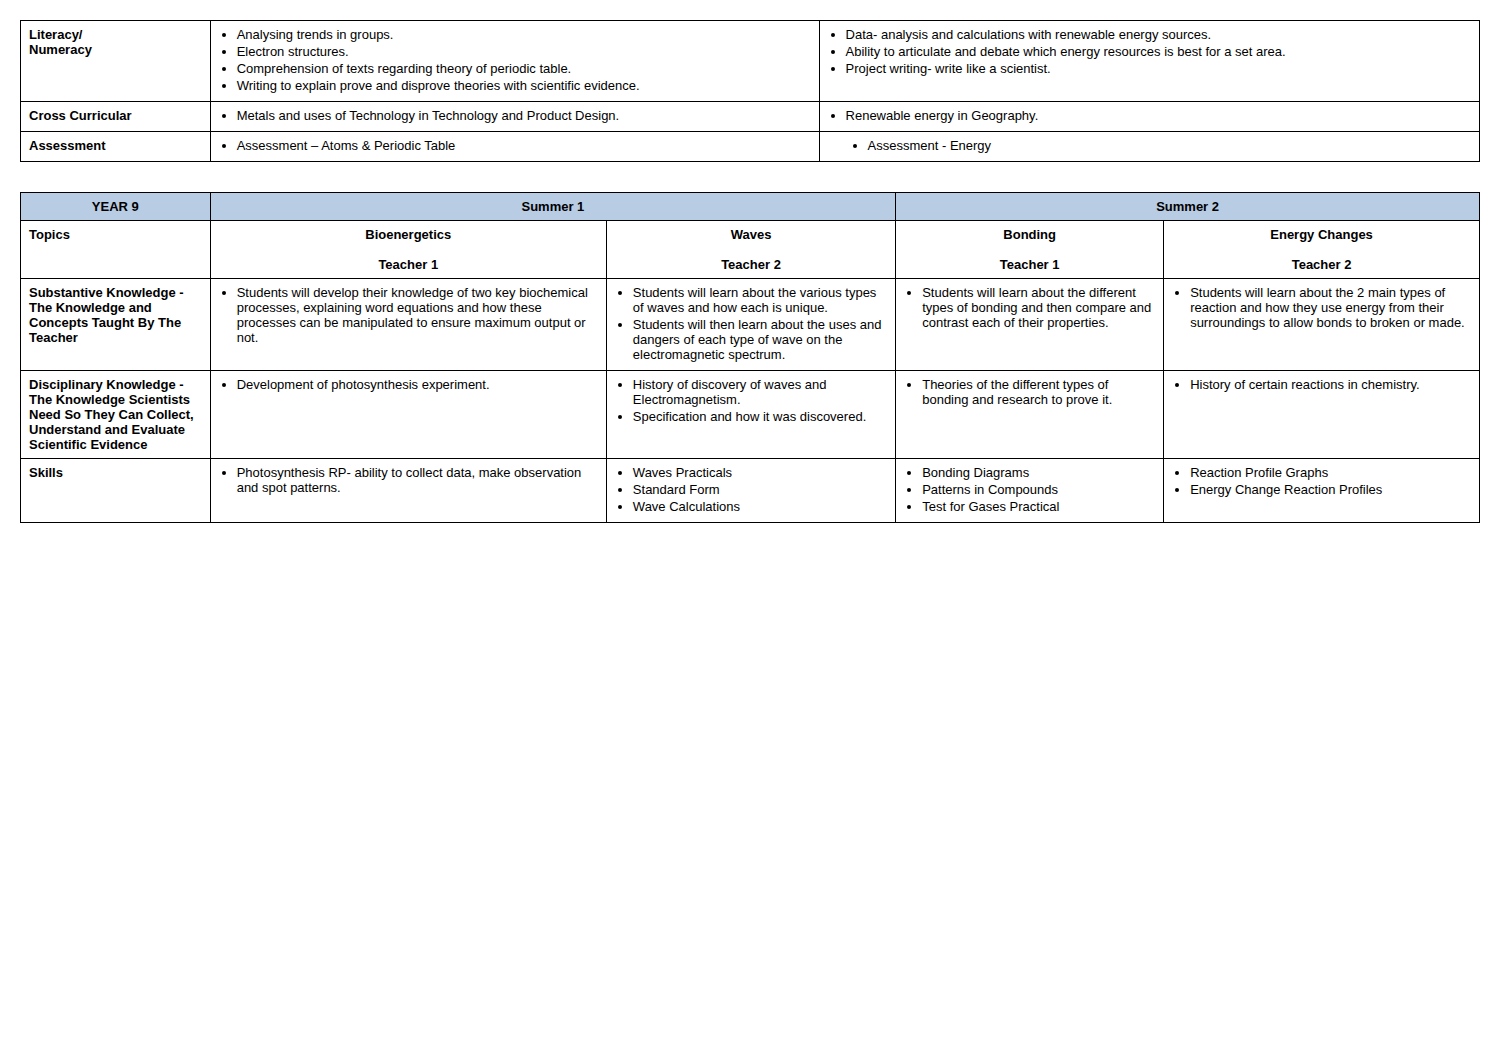| Literacy/ Numeracy | Analysing trends in groups. Electron structures. Comprehension of texts regarding theory of periodic table. Writing to explain prove and disprove theories with scientific evidence. | Data- analysis and calculations with renewable energy sources. Ability to articulate and debate which energy resources is best for a set area. Project writing- write like a scientist. |
| Cross Curricular | Metals and uses of Technology in Technology and Product Design. | Renewable energy in Geography. |
| Assessment | Assessment – Atoms & Periodic Table | Assessment - Energy |
| YEAR 9 | Summer 1 | Summer 2 |
| Topics | Bioenergetics Teacher 1 | Waves Teacher 2 | Bonding Teacher 1 | Energy Changes Teacher 2 |
| Substantive Knowledge - The Knowledge and Concepts Taught By The Teacher | Students will develop their knowledge of two key biochemical processes, explaining word equations and how these processes can be manipulated to ensure maximum output or not. | Students will learn about the various types of waves and how each is unique. Students will then learn about the uses and dangers of each type of wave on the electromagnetic spectrum. | Students will learn about the different types of bonding and then compare and contrast each of their properties. | Students will learn about the 2 main types of reaction and how they use energy from their surroundings to allow bonds to broken or made. |
| Disciplinary Knowledge - The Knowledge Scientists Need So They Can Collect, Understand and Evaluate Scientific Evidence | Development of photosynthesis experiment. | History of discovery of waves and Electromagnetism. Specification and how it was discovered. | Theories of the different types of bonding and research to prove it. | History of certain reactions in chemistry. |
| Skills | Photosynthesis RP- ability to collect data, make observation and spot patterns. | Waves Practicals Standard Form Wave Calculations | Bonding Diagrams Patterns in Compounds Test for Gases Practical | Reaction Profile Graphs Energy Change Reaction Profiles |